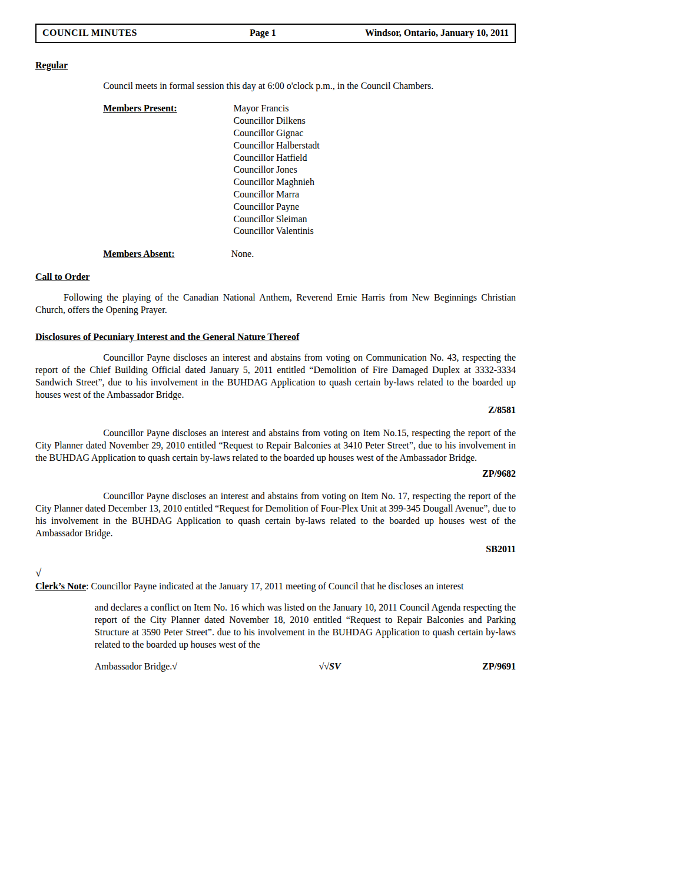COUNCIL MINUTES Page 1 Windsor, Ontario, January 10, 2011
Regular
Council meets in formal session this day at 6:00 o'clock p.m., in the Council Chambers.
| Members Present: | Mayor Francis Councillor Dilkens Councillor Gignac Councillor Halberstadt Councillor Hatfield Councillor Jones Councillor Maghnieh Councillor Marra Councillor Payne Councillor Sleiman Councillor Valentinis |
| Members Absent: | None. |
Call to Order
Following the playing of the Canadian National Anthem, Reverend Ernie Harris from New Beginnings Christian Church, offers the Opening Prayer.
Disclosures of Pecuniary Interest and the General Nature Thereof
Councillor Payne discloses an interest and abstains from voting on Communication No. 43, respecting the report of the Chief Building Official dated January 5, 2011 entitled “Demolition of Fire Damaged Duplex at 3332-3334 Sandwich Street”, due to his involvement in the BUHDAG Application to quash certain by-laws related to the boarded up houses west of the Ambassador Bridge.
Z/8581
Councillor Payne discloses an interest and abstains from voting on Item No.15, respecting the report of the City Planner dated November 29, 2010 entitled “Request to Repair Balconies at 3410 Peter Street”, due to his involvement in the BUHDAG Application to quash certain by-laws related to the boarded up houses west of the Ambassador Bridge.
ZP/9682
Councillor Payne discloses an interest and abstains from voting on Item No. 17, respecting the report of the City Planner dated December 13, 2010 entitled “Request for Demolition of Four-Plex Unit at 399-345 Dougall Avenue”, due to his involvement in the BUHDAG Application to quash certain by-laws related to the boarded up houses west of the Ambassador Bridge.
SB2011
√
Clerk’s Note: Councillor Payne indicated at the January 17, 2011 meeting of Council that he discloses an interest
and declares a conflict on Item No. 16 which was listed on the January 10, 2011 Council Agenda respecting the report of the City Planner dated November 18, 2010 entitled “Request to Repair Balconies and Parking Structure at 3590 Peter Street”. due to his involvement in the BUHDAG Application to quash certain by-laws related to the boarded up houses west of the
Ambassador Bridge.√ √√SV ZP/9691